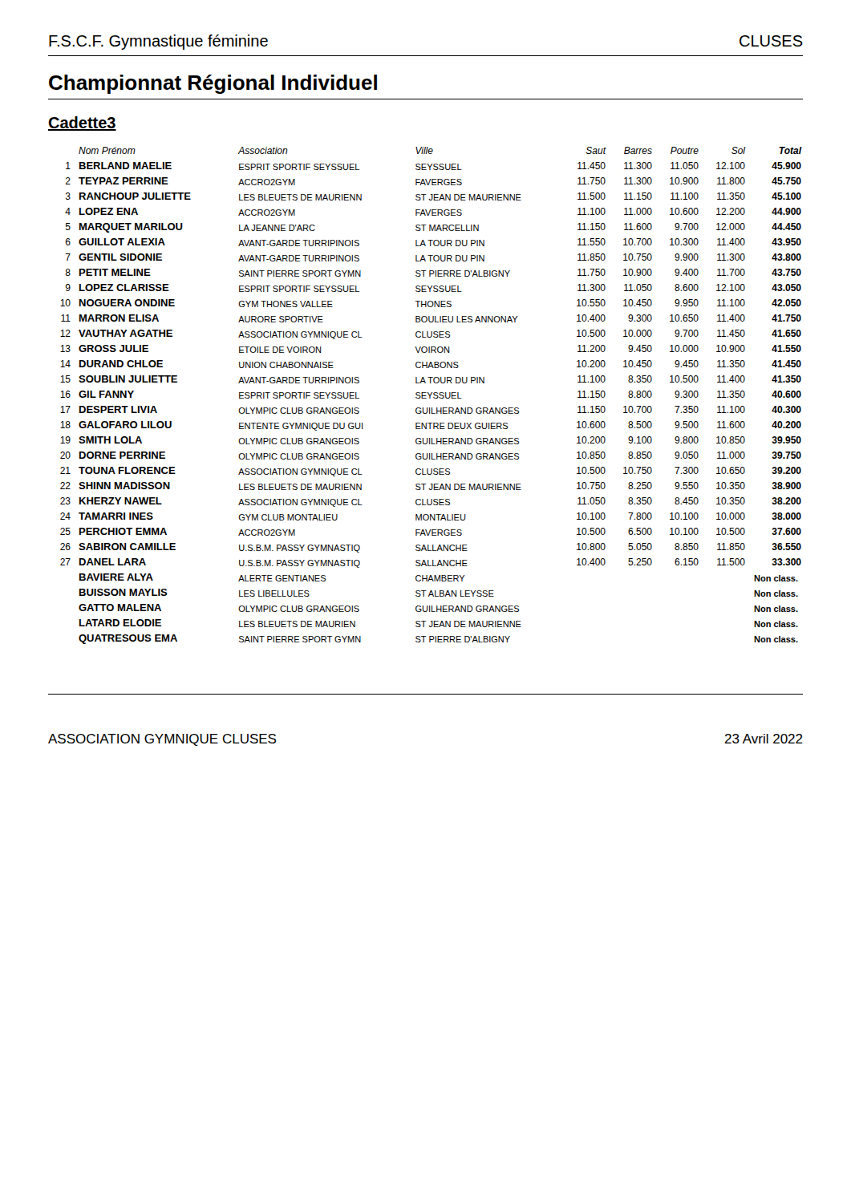F.S.C.F. Gymnastique féminine
CLUSES
Championnat Régional Individuel
Cadette3
| | Nom Prénom | Association | Ville | Saut | Barres | Poutre | Sol | Total |
| --- | --- | --- | --- | --- | --- | --- | --- | --- |
| 1 | BERLAND MAELIE | ESPRIT SPORTIF SEYSSUEL | SEYSSUEL | 11.450 | 11.300 | 11.050 | 12.100 | 45.900 |
| 2 | TEYPAZ PERRINE | ACCRO2GYM | FAVERGES | 11.750 | 11.300 | 10.900 | 11.800 | 45.750 |
| 3 | RANCHOUP JULIETTE | LES BLEUETS DE MAURIENN | ST JEAN DE MAURIENNE | 11.500 | 11.150 | 11.100 | 11.350 | 45.100 |
| 4 | LOPEZ ENA | ACCRO2GYM | FAVERGES | 11.100 | 11.000 | 10.600 | 12.200 | 44.900 |
| 5 | MARQUET MARILOU | LA JEANNE D'ARC | ST MARCELLIN | 11.150 | 11.600 | 9.700 | 12.000 | 44.450 |
| 6 | GUILLOT ALEXIA | AVANT-GARDE TURRIPINOIS | LA TOUR DU PIN | 11.550 | 10.700 | 10.300 | 11.400 | 43.950 |
| 7 | GENTIL SIDONIE | AVANT-GARDE TURRIPINOIS | LA TOUR DU PIN | 11.850 | 10.750 | 9.900 | 11.300 | 43.800 |
| 8 | PETIT MELINE | SAINT PIERRE SPORT GYMN | ST PIERRE D'ALBIGNY | 11.750 | 10.900 | 9.400 | 11.700 | 43.750 |
| 9 | LOPEZ CLARISSE | ESPRIT SPORTIF SEYSSUEL | SEYSSUEL | 11.300 | 11.050 | 8.600 | 12.100 | 43.050 |
| 10 | NOGUERA ONDINE | GYM THONES VALLEE | THONES | 10.550 | 10.450 | 9.950 | 11.100 | 42.050 |
| 11 | MARRON ELISA | AURORE SPORTIVE | BOULIEU LES ANNONAY | 10.400 | 9.300 | 10.650 | 11.400 | 41.750 |
| 12 | VAUTHAY AGATHE | ASSOCIATION GYMNIQUE CL | CLUSES | 10.500 | 10.000 | 9.700 | 11.450 | 41.650 |
| 13 | GROSS JULIE | ETOILE DE VOIRON | VOIRON | 11.200 | 9.450 | 10.000 | 10.900 | 41.550 |
| 14 | DURAND CHLOE | UNION CHABONNAISE | CHABONS | 10.200 | 10.450 | 9.450 | 11.350 | 41.450 |
| 15 | SOUBLIN JULIETTE | AVANT-GARDE TURRIPINOIS | LA TOUR DU PIN | 11.100 | 8.350 | 10.500 | 11.400 | 41.350 |
| 16 | GIL FANNY | ESPRIT SPORTIF SEYSSUEL | SEYSSUEL | 11.150 | 8.800 | 9.300 | 11.350 | 40.600 |
| 17 | DESPERT LIVIA | OLYMPIC CLUB GRANGEOIS | GUILHERAND GRANGES | 11.150 | 10.700 | 7.350 | 11.100 | 40.300 |
| 18 | GALOFARO LILOU | ENTENTE GYMNIQUE DU GUI | ENTRE DEUX GUIERS | 10.600 | 8.500 | 9.500 | 11.600 | 40.200 |
| 19 | SMITH LOLA | OLYMPIC CLUB GRANGEOIS | GUILHERAND GRANGES | 10.200 | 9.100 | 9.800 | 10.850 | 39.950 |
| 20 | DORNE PERRINE | OLYMPIC CLUB GRANGEOIS | GUILHERAND GRANGES | 10.850 | 8.850 | 9.050 | 11.000 | 39.750 |
| 21 | TOUNA FLORENCE | ASSOCIATION GYMNIQUE CL | CLUSES | 10.500 | 10.750 | 7.300 | 10.650 | 39.200 |
| 22 | SHINN MADISSON | LES BLEUETS DE MAURIENN | ST JEAN DE MAURIENNE | 10.750 | 8.250 | 9.550 | 10.350 | 38.900 |
| 23 | KHERZY NAWEL | ASSOCIATION GYMNIQUE CL | CLUSES | 11.050 | 8.350 | 8.450 | 10.350 | 38.200 |
| 24 | TAMARRI INES | GYM CLUB MONTALIEU | MONTALIEU | 10.100 | 7.800 | 10.100 | 10.000 | 38.000 |
| 25 | PERCHIOT EMMA | ACCRO2GYM | FAVERGES | 10.500 | 6.500 | 10.100 | 10.500 | 37.600 |
| 26 | SABIRON CAMILLE | U.S.B.M. PASSY GYMNASTIQ | SALLANCHE | 10.800 | 5.050 | 8.850 | 11.850 | 36.550 |
| 27 | DANEL LARA | U.S.B.M. PASSY GYMNASTIQ | SALLANCHE | 10.400 | 5.250 | 6.150 | 11.500 | 33.300 |
| | BAVIERE ALYA | ALERTE GENTIANES | CHAMBERY | | | | | Non class. |
| | BUISSON MAYLIS | LES LIBELLULES | ST ALBAN LEYSSE | | | | | Non class. |
| | GATTO MALENA | OLYMPIC CLUB GRANGEOIS | GUILHERAND GRANGES | | | | | Non class. |
| | LATARD ELODIE | LES BLEUETS DE MAURIEN | ST JEAN DE MAURIENNE | | | | | Non class. |
| | QUATRESOUS EMA | SAINT PIERRE SPORT GYMN | ST PIERRE D'ALBIGNY | | | | | Non class. |
ASSOCIATION GYMNIQUE CLUSES
23 Avril 2022